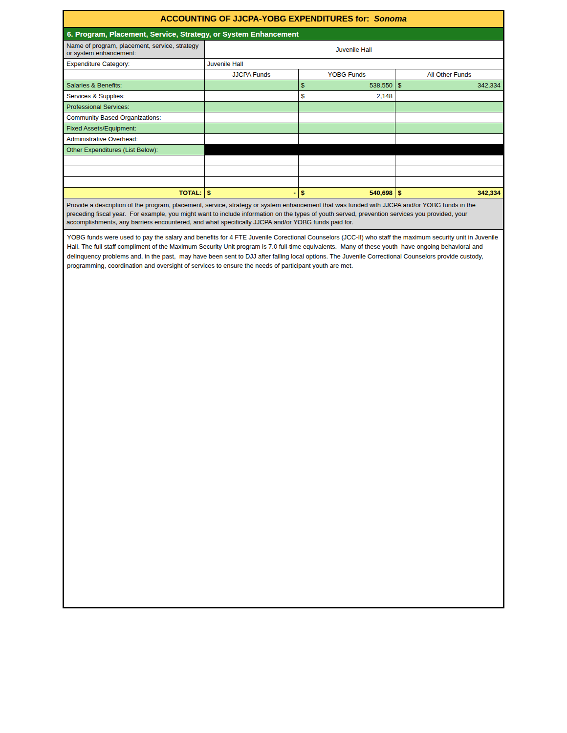| ACCOUNTING OF JJCPA-YOBG EXPENDITURES for: Sonoma |
| 6. Program, Placement, Service, Strategy, or System Enhancement |
| Name of program, placement, service, strategy or system enhancement: | Juvenile Hall |
| Expenditure Category: | Juvenile Hall |
| | JJCPA Funds | YOBG Funds | All Other Funds |
| Salaries & Benefits: | | $ 538,550 | $ 342,334 |
| Services & Supplies: | | $ 2,148 | |
| Professional Services: | | | |
| Community Based Organizations: | | | |
| Fixed Assets/Equipment: | | | |
| Administrative Overhead: | | | |
| Other Expenditures (List Below): | |
| TOTAL: | $ - | $ 540,698 | $ 342,334 |
| Provide a description of the program, placement, service, strategy or system enhancement that was funded with JJCPA and/or YOBG funds in the preceding fiscal year. For example, you might want to include information on the types of youth served, prevention services you provided, your accomplishments, any barriers encountered, and what specifically JJCPA and/or YOBG funds paid for. |
| YOBG funds were used to pay the salary and benefits for 4 FTE Juvenile Corectional Counselors (JCC-II) who staff the maximum security unit in Juvenile Hall. The full staff compliment of the Maximum Security Unit program is 7.0 full-time equivalents. Many of these youth have ongoing behavioral and delinquency problems and, in the past, may have been sent to DJJ after failing local options. The Juvenile Correctional Counselors provide custody, programming, coordination and oversight of services to ensure the needs of participant youth are met. |